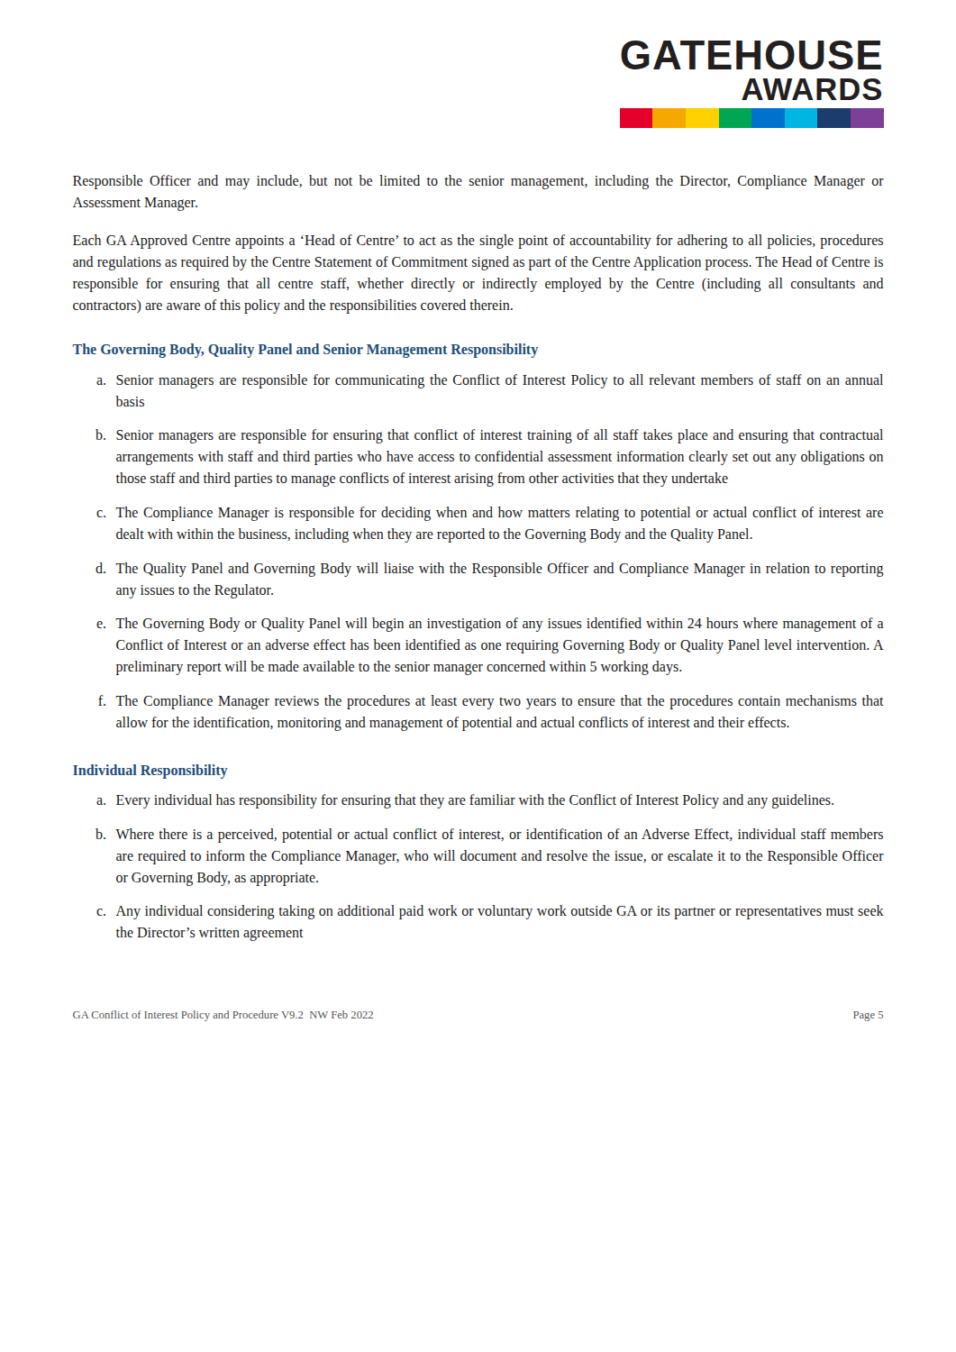GATEHOUSE AWARDS
Responsible Officer and may include, but not be limited to the senior management, including the Director, Compliance Manager or Assessment Manager.
Each GA Approved Centre appoints a ‘Head of Centre’ to act as the single point of accountability for adhering to all policies, procedures and regulations as required by the Centre Statement of Commitment signed as part of the Centre Application process. The Head of Centre is responsible for ensuring that all centre staff, whether directly or indirectly employed by the Centre (including all consultants and contractors) are aware of this policy and the responsibilities covered therein.
The Governing Body, Quality Panel and Senior Management Responsibility
Senior managers are responsible for communicating the Conflict of Interest Policy to all relevant members of staff on an annual basis
Senior managers are responsible for ensuring that conflict of interest training of all staff takes place and ensuring that contractual arrangements with staff and third parties who have access to confidential assessment information clearly set out any obligations on those staff and third parties to manage conflicts of interest arising from other activities that they undertake
The Compliance Manager is responsible for deciding when and how matters relating to potential or actual conflict of interest are dealt with within the business, including when they are reported to the Governing Body and the Quality Panel.
The Quality Panel and Governing Body will liaise with the Responsible Officer and Compliance Manager in relation to reporting any issues to the Regulator.
The Governing Body or Quality Panel will begin an investigation of any issues identified within 24 hours where management of a Conflict of Interest or an adverse effect has been identified as one requiring Governing Body or Quality Panel level intervention. A preliminary report will be made available to the senior manager concerned within 5 working days.
The Compliance Manager reviews the procedures at least every two years to ensure that the procedures contain mechanisms that allow for the identification, monitoring and management of potential and actual conflicts of interest and their effects.
Individual Responsibility
Every individual has responsibility for ensuring that they are familiar with the Conflict of Interest Policy and any guidelines.
Where there is a perceived, potential or actual conflict of interest, or identification of an Adverse Effect, individual staff members are required to inform the Compliance Manager, who will document and resolve the issue, or escalate it to the Responsible Officer or Governing Body, as appropriate.
Any individual considering taking on additional paid work or voluntary work outside GA or its partner or representatives must seek the Director’s written agreement
GA Conflict of Interest Policy and Procedure V9.2 NW Feb 2022 Page 5